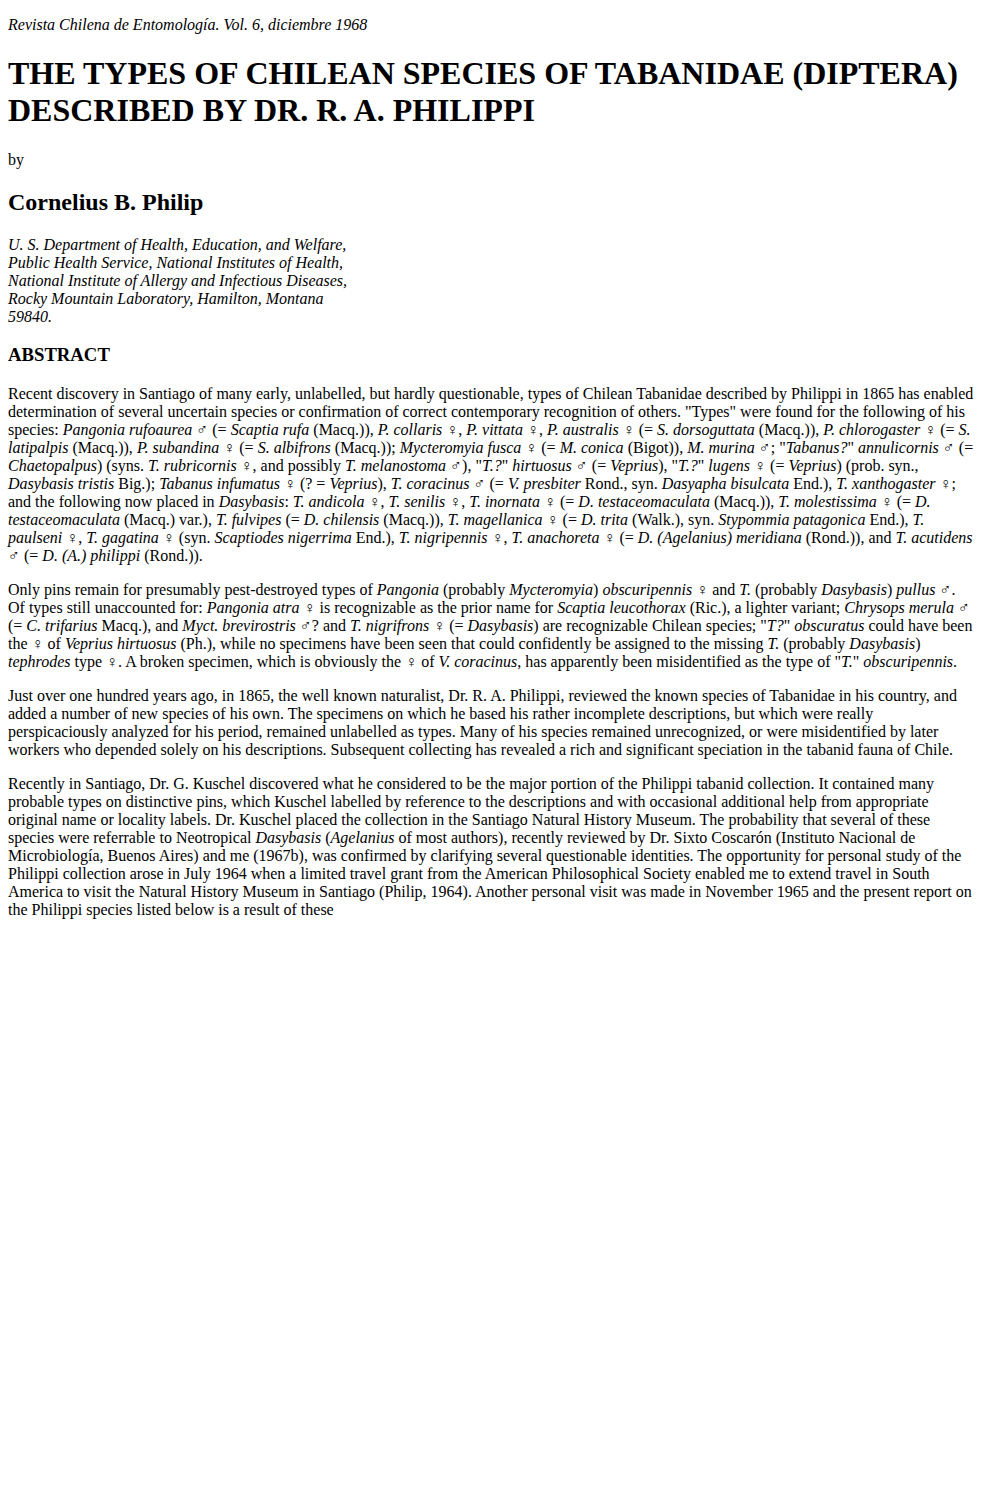Revista Chilena de Entomología. Vol. 6, diciembre 1968
THE TYPES OF CHILEAN SPECIES OF TABANIDAE (DIPTERA) DESCRIBED BY DR. R. A. PHILIPPI
by
Cornelius B. Philip
U. S. Department of Health, Education, and Welfare,
Public Health Service, National Institutes of Health,
National Institute of Allergy and Infectious Diseases,
Rocky Mountain Laboratory, Hamilton, Montana
59840.
ABSTRACT
Recent discovery in Santiago of many early, unlabelled, but hardly questionable, types of Chilean Tabanidae described by Philippi in 1865 has enabled determination of several uncertain species or confirmation of correct contemporary recognition of others. "Types" were found for the following of his species: Pangonia rufoaurea ♂ (= Scaptia rufa (Macq.)), P. collaris ♀, P. vittata ♀, P. australis ♀ (= S. dorsoguttata (Macq.)), P. chlorogaster ♀ (= S. latipalpis (Macq.)), P. subandina ♀ (= S. albifrons (Macq.)); Mycteromyia fusca ♀ (= M. conica (Bigot)), M. murina ♂; "Tabanus?" annulicornis ♂ (= Chaetopalpus) (syns. T. rubricornis ♀, and possibly T. melanostoma ♂), "T.?" hirtuosus ♂ (= Veprius), "T.?" lugens ♀ (= Veprius) (prob. syn., Dasybasis tristis Big.); Tabanus infumatus ♀ (? = Veprius), T. coracinus ♂ (= V. presbiter Rond., syn. Dasyapha bisulcata End.), T. xanthogaster ♀; and the following now placed in Dasybasis: T. andicola ♀, T. senilis ♀, T. inornata ♀ (= D. testaceomaculata (Macq.)), T. molestissima ♀ (= D. testaceomaculata (Macq.) var.), T. fulvipes (= D. chilensis (Macq.)), T. magellanica ♀ (= D. trita (Walk.), syn. Stypommia patagonica End.), T. paulseni ♀, T. gagatina ♀ (syn. Scaptiodes nigerrima End.), T. nigripennis ♀, T. anachoreta ♀ (= D. (Agelanius) meridiana (Rond.)), and T. acutidens ♂ (= D. (A.) philippi (Rond.)).
Only pins remain for presumably pest-destroyed types of Pangonia (probably Mycteromyia) obscuripennis ♀ and T. (probably Dasybasis) pullus ♂. Of types still unaccounted for: Pangonia atra ♀ is recognizable as the prior name for Scaptia leucothorax (Ric.), a lighter variant; Chrysops merula ♂ (= C. trifarius Macq.), and Myct. brevirostris ♂? and T. nigrifrons ♀ (= Dasybasis) are recognizable Chilean species; "T?" obscuratus could have been the ♀ of Veprius hirtuosus (Ph.), while no specimens have been seen that could confidently be assigned to the missing T. (probably Dasybasis) tephrodes type ♀. A broken specimen, which is obviously the ♀ of V. coracinus, has apparently been misidentified as the type of "T." obscuripennis.
Just over one hundred years ago, in 1865, the well known naturalist, Dr. R. A. Philippi, reviewed the known species of Tabanidae in his country, and added a number of new species of his own. The specimens on which he based his rather incomplete descriptions, but which were really perspicaciously analyzed for his period, remained unlabelled as types. Many of his species remained unrecognized, or were misidentified by later workers who depended solely on his descriptions. Subsequent collecting has revealed a rich and significant speciation in the tabanid fauna of Chile.
Recently in Santiago, Dr. G. Kuschel discovered what he considered to be the major portion of the Philippi tabanid collection. It contained many probable types on distinctive pins, which Kuschel labelled by reference to the descriptions and with occasional additional help from appropriate original name or locality labels. Dr. Kuschel placed the collection in the Santiago Natural History Museum. The probability that several of these species were referrable to Neotropical Dasybasis (Agelanius of most authors), recently reviewed by Dr. Sixto Coscarón (Instituto Nacional de Microbiología, Buenos Aires) and me (1967b), was confirmed by clarifying several questionable identities. The opportunity for personal study of the Philippi collection arose in July 1964 when a limited travel grant from the American Philosophical Society enabled me to extend travel in South America to visit the Natural History Museum in Santiago (Philip, 1964). Another personal visit was made in November 1965 and the present report on the Philippi species listed below is a result of these